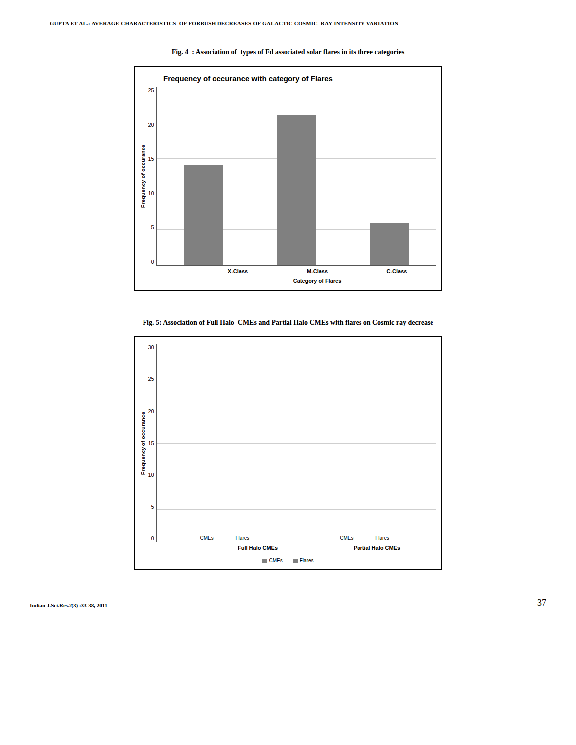GUPTA ET AL.: AVERAGE CHARACTERISTICS OF FORBUSH DECREASES OF GALACTIC COSMIC RAY INTENSITY VARIATION
Fig. 4 : Association of types of Fd associated solar flares in its three categories
Frequency of occurance with category of Flares
Frequency of occurance
25
20
15
10
5
0
X-Class
M-Class
C-Class
Category of Flares
Fig. 5: Association of Full Halo CMEs and Partial Halo CMEs with flares on Cosmic ray decrease
Frequency of occurance
30
25
20
15
10
5
0
CMEs
Flares
CMEs
Flares
Full Halo CMEs
Partial Halo CMEs
CMEs
Flares
Indian J.Sci.Res.2(3) :33-38, 2011
37